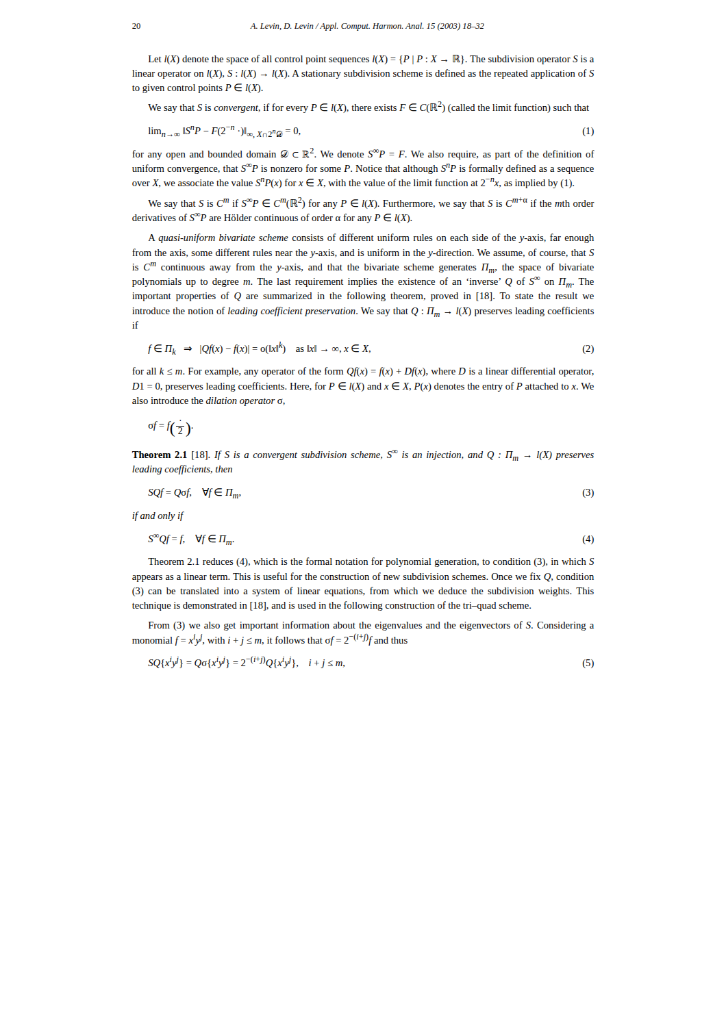20 A. Levin, D. Levin / Appl. Comput. Harmon. Anal. 15 (2003) 18–32
Let l(X) denote the space of all control point sequences l(X) = {P | P : X → ℝ}. The subdivision operator S is a linear operator on l(X), S : l(X) → l(X). A stationary subdivision scheme is defined as the repeated application of S to given control points P ∈ l(X).
We say that S is convergent, if for every P ∈ l(X), there exists F ∈ C(ℝ2) (called the limit function) such that
limn→∞ ‖SnP − F(2−n ·)‖∞, X∩2n𝒟 = 0,
(1)
for any open and bounded domain 𝒟 ⊂ ℝ2. We denote S∞P = F. We also require, as part of the definition of uniform convergence, that S∞P is nonzero for some P. Notice that although SnP is formally defined as a sequence over X, we associate the value SnP(x) for x ∈ X, with the value of the limit function at 2−nx, as implied by (1).
We say that S is Cm if S∞P ∈ Cm(ℝ2) for any P ∈ l(X). Furthermore, we say that S is Cm+α if the mth order derivatives of S∞P are Hölder continuous of order α for any P ∈ l(X).
A quasi-uniform bivariate scheme consists of different uniform rules on each side of the y-axis, far enough from the axis, some different rules near the y-axis, and is uniform in the y-direction. We assume, of course, that S is Cm continuous away from the y-axis, and that the bivariate scheme generates Πm, the space of bivariate polynomials up to degree m. The last requirement implies the existence of an ‘inverse’ Q of S∞ on Πm. The important properties of Q are summarized in the following theorem, proved in [18]. To state the result we introduce the notion of leading coefficient preservation. We say that Q : Πm → l(X) preserves leading coefficients if
f ∈ Πk ⇒ |Qf(x) − f(x)| = o(‖x‖k) as ‖x‖ → ∞, x ∈ X,
(2)
for all k ≤ m. For example, any operator of the form Qf(x) = f(x) + Df(x), where D is a linear differential operator, D1 = 0, preserves leading coefficients. Here, for P ∈ l(X) and x ∈ X, P(x) denotes the entry of P attached to x. We also introduce the dilation operator σ,
σf = f(·2).
Theorem 2.1 [18]. If S is a convergent subdivision scheme, S∞ is an injection, and Q : Πm → l(X) preserves leading coefficients, then
SQf = Qσf, ∀f ∈ Πm,
(3)
if and only if
S∞Qf = f, ∀f ∈ Πm.
(4)
Theorem 2.1 reduces (4), which is the formal notation for polynomial generation, to condition (3), in which S appears as a linear term. This is useful for the construction of new subdivision schemes. Once we fix Q, condition (3) can be translated into a system of linear equations, from which we deduce the subdivision weights. This technique is demonstrated in [18], and is used in the following construction of the tri–quad scheme.
From (3) we also get important information about the eigenvalues and the eigenvectors of S. Considering a monomial f = xiyj, with i + j ≤ m, it follows that σf = 2−(i+j)f and thus
SQ{xiyj} = Qσ{xiyj} = 2−(i+j)Q{xiyj}, i + j ≤ m,
(5)